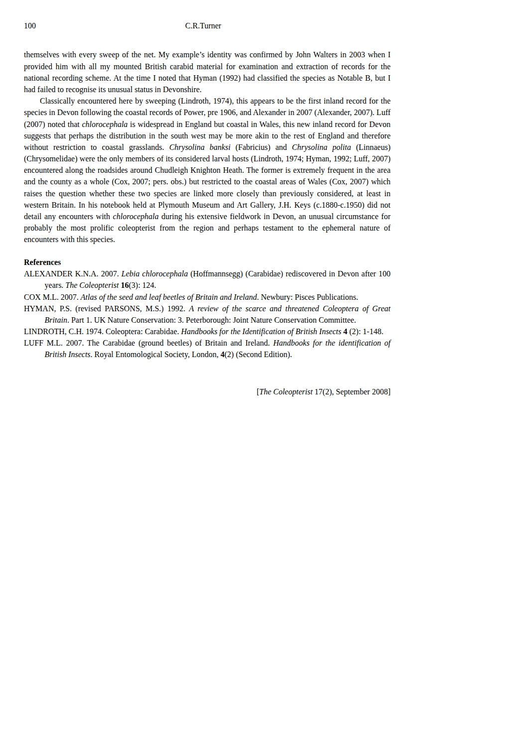100
C.R.Turner
themselves with every sweep of the net. My example’s identity was confirmed by John Walters in 2003 when I provided him with all my mounted British carabid material for examination and extraction of records for the national recording scheme. At the time I noted that Hyman (1992) had classified the species as Notable B, but I had failed to recognise its unusual status in Devonshire.
Classically encountered here by sweeping (Lindroth, 1974), this appears to be the first inland record for the species in Devon following the coastal records of Power, pre 1906, and Alexander in 2007 (Alexander, 2007). Luff (2007) noted that chlorocephala is widespread in England but coastal in Wales, this new inland record for Devon suggests that perhaps the distribution in the south west may be more akin to the rest of England and therefore without restriction to coastal grasslands. Chrysolina banksi (Fabricius) and Chrysolina polita (Linnaeus) (Chrysomelidae) were the only members of its considered larval hosts (Lindroth, 1974; Hyman, 1992; Luff, 2007) encountered along the roadsides around Chudleigh Knighton Heath. The former is extremely frequent in the area and the county as a whole (Cox, 2007; pers. obs.) but restricted to the coastal areas of Wales (Cox, 2007) which raises the question whether these two species are linked more closely than previously considered, at least in western Britain. In his notebook held at Plymouth Museum and Art Gallery, J.H. Keys (c.1880-c.1950) did not detail any encounters with chlorocephala during his extensive fieldwork in Devon, an unusual circumstance for probably the most prolific coleopterist from the region and perhaps testament to the ephemeral nature of encounters with this species.
References
ALEXANDER K.N.A. 2007. Lebia chlorocephala (Hoffmannsegg) (Carabidae) rediscovered in Devon after 100 years. The Coleopterist 16(3): 124.
COX M.L. 2007. Atlas of the seed and leaf beetles of Britain and Ireland. Newbury: Pisces Publications.
HYMAN, P.S. (revised PARSONS, M.S.) 1992. A review of the scarce and threatened Coleoptera of Great Britain. Part 1. UK Nature Conservation: 3. Peterborough: Joint Nature Conservation Committee.
LINDROTH, C.H. 1974. Coleoptera: Carabidae. Handbooks for the Identification of British Insects 4 (2): 1-148.
LUFF M.L. 2007. The Carabidae (ground beetles) of Britain and Ireland. Handbooks for the identification of British Insects. Royal Entomological Society, London, 4(2) (Second Edition).
[The Coleopterist 17(2), September 2008]